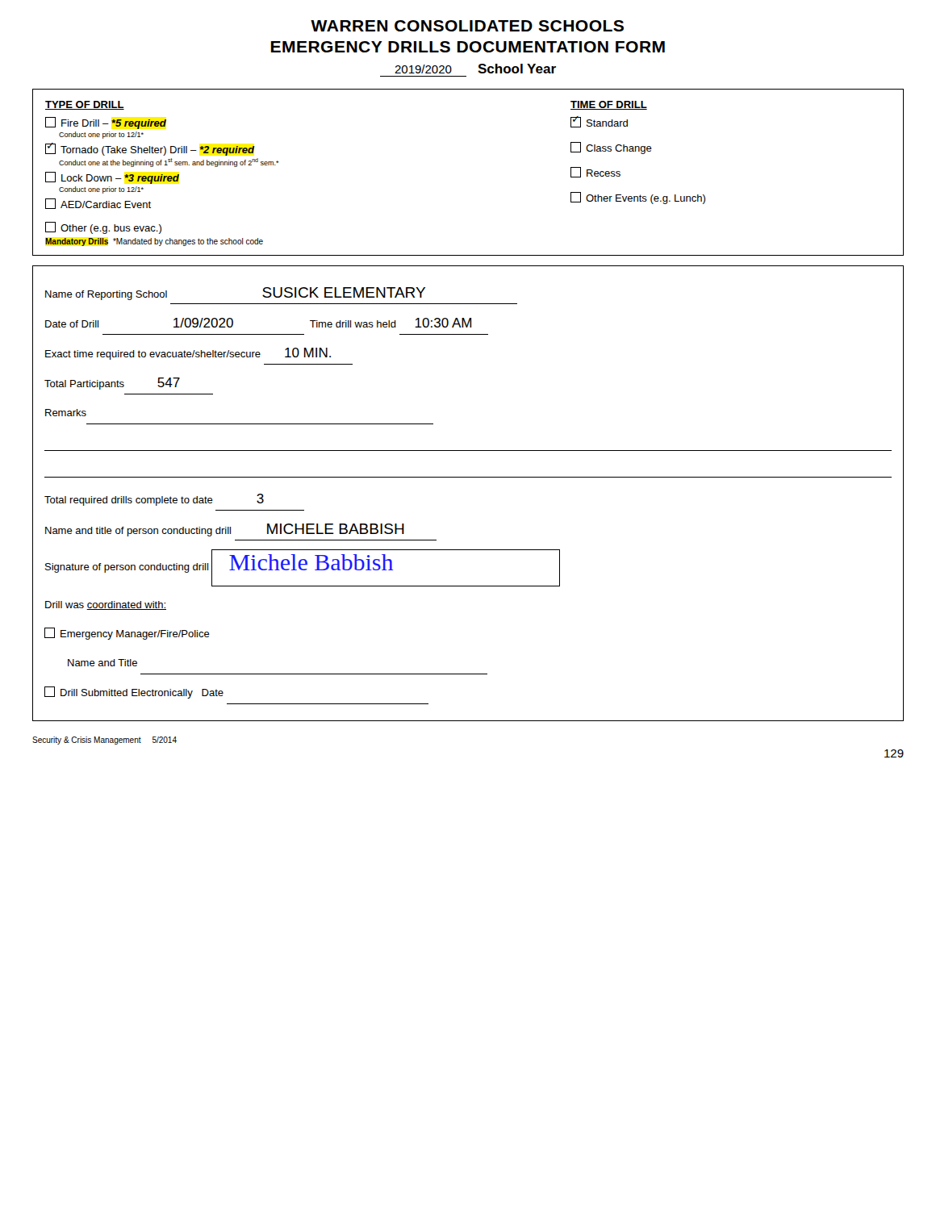WARREN CONSOLIDATED SCHOOLS
EMERGENCY DRILLS DOCUMENTATION FORM
2019/2020 School Year
| TYPE OF DRILL Fire Drill – *5 required Conduct one prior to 12/1* Tornado (Take Shelter) Drill – *2 required Conduct one at the beginning of 1 st sem. and beginning of 2 nd sem.* Lock Down – *3 required Conduct one prior to 12/1* AED/Cardiac Event Other (e.g. bus evac.) Mandatory Drills *Mandated by changes to the school code | TIME OF DRILL Standard Class Change Recess Other Events (e.g. Lunch) |
Name of Reporting School SUSICK ELEMENTARY
Date of Drill 1/09/2020 Time drill was held 10:30 AM
Exact time required to evacuate/shelter/secure 10 MIN.
Total Participants547
Remarks
Total required drills complete to date 3
Name and title of person conducting drill MICHELE BABBISH
Signature of person conducting drill Michele Babbish
Drill was coordinated with:
Emergency Manager/Fire/Police
Name and Title
Drill Submitted Electronically Date
Security & Crisis Management 5/2014
129